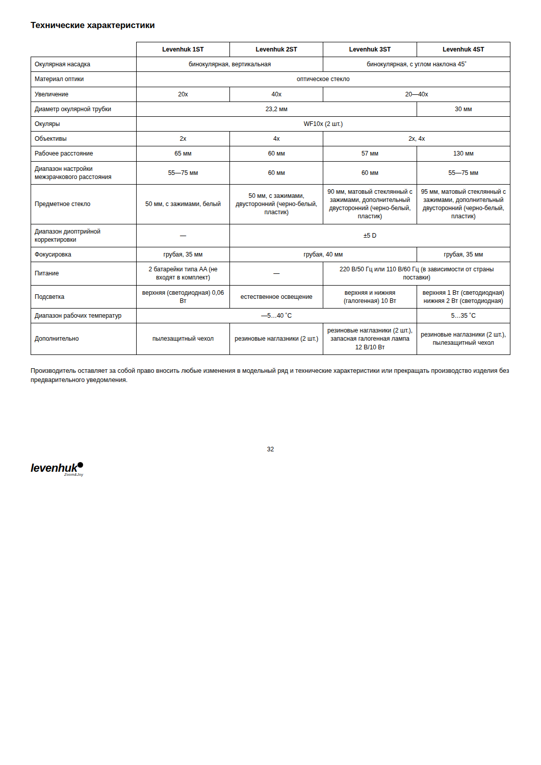Технические характеристики
| | Levenhuk 1ST | Levenhuk 2ST | Levenhuk 3ST | Levenhuk 4ST |
| --- | --- | --- | --- | --- |
| Окулярная насадка | бинокулярная, вертикальная | бинокулярная, с углом наклона 45˚ |
| Материал оптики | оптическое стекло |
| Увеличение | 20x | 40x | 20—40x |
| Диаметр окулярной трубки | 23,2 мм | 30 мм |
| Окуляры | WF10x (2 шт.) |
| Объективы | 2x | 4x | 2x, 4x |
| Рабочее расстояние | 65 мм | 60 мм | 57 мм | 130 мм |
| Диапазон настройки межзрачкового расстояния | 55—75 мм | 60 мм | 60 мм | 55—75 мм |
| Предметное стекло | 50 мм, с зажимами, белый | 50 мм, с зажимами, двусторонний (черно-белый, пластик) | 90 мм, матовый стеклянный с зажимами, дополнительный двусторонний (черно-белый, пластик) | 95 мм, матовый стеклянный с зажимами, дополнительный двусторонний (черно-белый, пластик) |
| Диапазон диоптрийной корректировки | — | ±5 D |
| Фокусировка | грубая, 35 мм | грубая, 40 мм | грубая, 35 мм |
| Питание | 2 батарейки типа AA (не входят в комплект) | — | 220 В/50 Гц или 110 В/60 Гц (в зависимости от страны поставки) |
| Подсветка | верхняя (светодиодная) 0,06 Вт | естественное освещение | верхняя и нижняя (галогенная) 10 Вт | верхняя 1 Вт (светодиодная) нижняя 2 Вт (светодиодная) |
| Диапазон рабочих температур | —5…40 ˚C | 5…35 ˚C |
| Дополнительно | пылезащитный чехол | резиновые наглазники (2 шт.) | резиновые наглазники (2 шт.), запасная галогенная лампа 12 В/10 Вт | резиновые наглазники (2 шт.), пылезащитный чехол |
Производитель оставляет за собой право вносить любые изменения в модельный ряд и технические характеристики или прекращать производство изделия без предварительного уведомления.
32
levenhuk Zoom&Joy